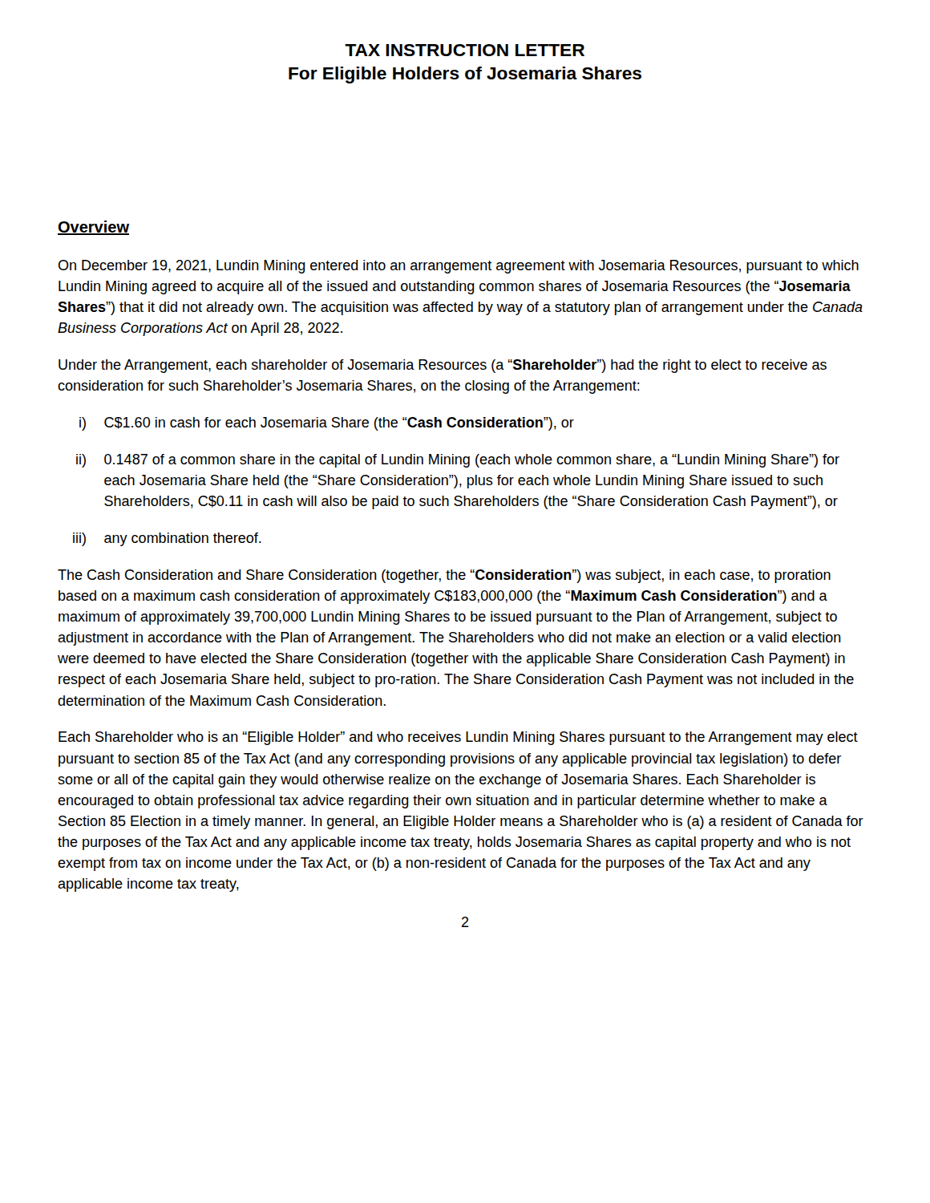TAX INSTRUCTION LETTER
For Eligible Holders of Josemaria Shares
Overview
On December 19, 2021, Lundin Mining entered into an arrangement agreement with Josemaria Resources, pursuant to which Lundin Mining agreed to acquire all of the issued and outstanding common shares of Josemaria Resources (the “Josemaria Shares”) that it did not already own. The acquisition was affected by way of a statutory plan of arrangement under the Canada Business Corporations Act on April 28, 2022.
Under the Arrangement, each shareholder of Josemaria Resources (a “Shareholder”) had the right to elect to receive as consideration for such Shareholder’s Josemaria Shares, on the closing of the Arrangement:
i) C$1.60 in cash for each Josemaria Share (the “Cash Consideration”), or
ii) 0.1487 of a common share in the capital of Lundin Mining (each whole common share, a “Lundin Mining Share”) for each Josemaria Share held (the “Share Consideration”), plus for each whole Lundin Mining Share issued to such Shareholders, C$0.11 in cash will also be paid to such Shareholders (the “Share Consideration Cash Payment”), or
iii) any combination thereof.
The Cash Consideration and Share Consideration (together, the “Consideration”) was subject, in each case, to proration based on a maximum cash consideration of approximately C$183,000,000 (the “Maximum Cash Consideration”) and a maximum of approximately 39,700,000 Lundin Mining Shares to be issued pursuant to the Plan of Arrangement, subject to adjustment in accordance with the Plan of Arrangement. The Shareholders who did not make an election or a valid election were deemed to have elected the Share Consideration (together with the applicable Share Consideration Cash Payment) in respect of each Josemaria Share held, subject to pro-ration. The Share Consideration Cash Payment was not included in the determination of the Maximum Cash Consideration.
Each Shareholder who is an “Eligible Holder” and who receives Lundin Mining Shares pursuant to the Arrangement may elect pursuant to section 85 of the Tax Act (and any corresponding provisions of any applicable provincial tax legislation) to defer some or all of the capital gain they would otherwise realize on the exchange of Josemaria Shares. Each Shareholder is encouraged to obtain professional tax advice regarding their own situation and in particular determine whether to make a Section 85 Election in a timely manner. In general, an Eligible Holder means a Shareholder who is (a) a resident of Canada for the purposes of the Tax Act and any applicable income tax treaty, holds Josemaria Shares as capital property and who is not exempt from tax on income under the Tax Act, or (b) a non-resident of Canada for the purposes of the Tax Act and any applicable income tax treaty,
2